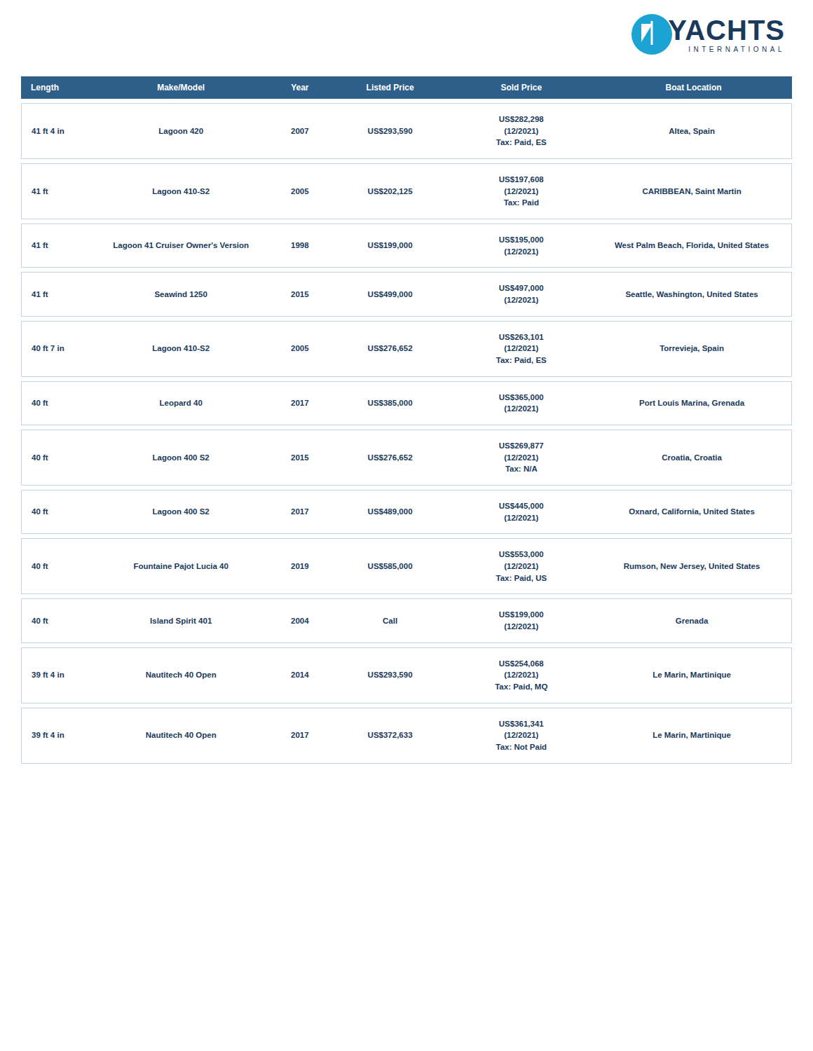YACHTS
INTERNATIONAL
| Length | Make/Model | Year | Listed Price | Sold Price | Boat Location |
| --- | --- | --- | --- | --- | --- |
| 41 ft 4 in | Lagoon 420 | 2007 | US$293,590 | US$282,298 (12/2021) Tax: Paid, ES | Altea, Spain |
| 41 ft | Lagoon 410-S2 | 2005 | US$202,125 | US$197,608 (12/2021) Tax: Paid | CARIBBEAN, Saint Martin |
| 41 ft | Lagoon 41 Cruiser Owner's Version | 1998 | US$199,000 | US$195,000 (12/2021) | West Palm Beach, Florida, United States |
| 41 ft | Seawind 1250 | 2015 | US$499,000 | US$497,000 (12/2021) | Seattle, Washington, United States |
| 40 ft 7 in | Lagoon 410-S2 | 2005 | US$276,652 | US$263,101 (12/2021) Tax: Paid, ES | Torrevieja, Spain |
| 40 ft | Leopard 40 | 2017 | US$385,000 | US$365,000 (12/2021) | Port Louis Marina, Grenada |
| 40 ft | Lagoon 400 S2 | 2015 | US$276,652 | US$269,877 (12/2021) Tax: N/A | Croatia, Croatia |
| 40 ft | Lagoon 400 S2 | 2017 | US$489,000 | US$445,000 (12/2021) | Oxnard, California, United States |
| 40 ft | Fountaine Pajot Lucia 40 | 2019 | US$585,000 | US$553,000 (12/2021) Tax: Paid, US | Rumson, New Jersey, United States |
| 40 ft | Island Spirit 401 | 2004 | Call | US$199,000 (12/2021) | Grenada |
| 39 ft 4 in | Nautitech 40 Open | 2014 | US$293,590 | US$254,068 (12/2021) Tax: Paid, MQ | Le Marin, Martinique |
| 39 ft 4 in | Nautitech 40 Open | 2017 | US$372,633 | US$361,341 (12/2021) Tax: Not Paid | Le Marin, Martinique |